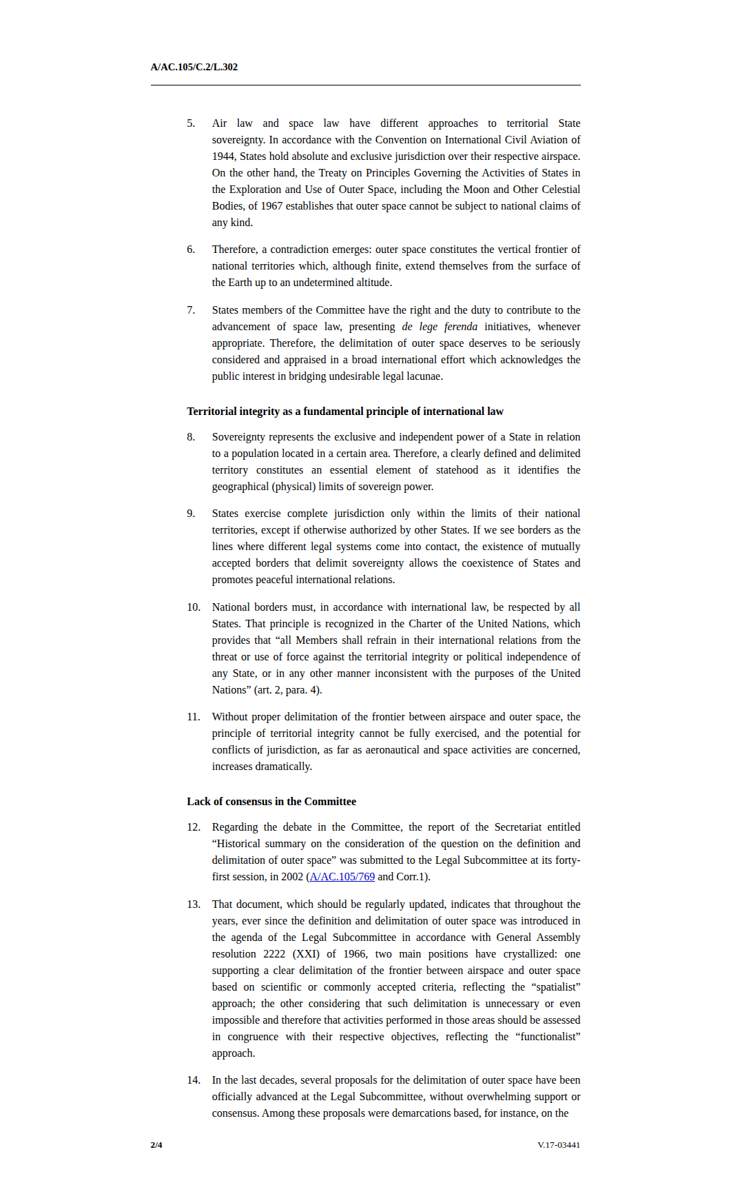A/AC.105/C.2/L.302
5.
Air law and space law have different approaches to territorial State sovereignty. In accordance with the Convention on International Civil Aviation of 1944, States hold absolute and exclusive jurisdiction over their respective airspace. On the other hand, the Treaty on Principles Governing the Activities of States in the Exploration and Use of Outer Space, including the Moon and Other Celestial Bodies, of 1967 establishes that outer space cannot be subject to national claims of any kind.
6.
Therefore, a contradiction emerges: outer space constitutes the vertical frontier of national territories which, although finite, extend themselves from the surface of the Earth up to an undetermined altitude.
7.
States members of the Committee have the right and the duty to contribute to the advancement of space law, presenting de lege ferenda initiatives, whenever appropriate. Therefore, the delimitation of outer space deserves to be seriously considered and appraised in a broad international effort which acknowledges the public interest in bridging undesirable legal lacunae.
Territorial integrity as a fundamental principle of international law
8.
Sovereignty represents the exclusive and independent power of a State in relation to a population located in a certain area. Therefore, a clearly defined and delimited territory constitutes an essential element of statehood as it identifies the geographical (physical) limits of sovereign power.
9.
States exercise complete jurisdiction only within the limits of their national territories, except if otherwise authorized by other States. If we see borders as the lines where different legal systems come into contact, the existence of mutually accepted borders that delimit sovereignty allows the coexistence of States and promotes peaceful international relations.
10.
National borders must, in accordance with international law, be respected by all States. That principle is recognized in the Charter of the United Nations, which provides that “all Members shall refrain in their international relations from the threat or use of force against the territorial integrity or political independence of any State, or in any other manner inconsistent with the purposes of the United Nations” (art. 2, para. 4).
11.
Without proper delimitation of the frontier between airspace and outer space, the principle of territorial integrity cannot be fully exercised, and the potential for conflicts of jurisdiction, as far as aeronautical and space activities are concerned, increases dramatically.
Lack of consensus in the Committee
12.
Regarding the debate in the Committee, the report of the Secretariat entitled “Historical summary on the consideration of the question on the definition and delimitation of outer space” was submitted to the Legal Subcommittee at its forty-first session, in 2002 (A/AC.105/769 and Corr.1).
13.
That document, which should be regularly updated, indicates that throughout the years, ever since the definition and delimitation of outer space was introduced in the agenda of the Legal Subcommittee in accordance with General Assembly resolution 2222 (XXI) of 1966, two main positions have crystallized: one supporting a clear delimitation of the frontier between airspace and outer space based on scientific or commonly accepted criteria, reflecting the “spatialist” approach; the other considering that such delimitation is unnecessary or even impossible and therefore that activities performed in those areas should be assessed in congruence with their respective objectives, reflecting the “functionalist” approach.
14.
In the last decades, several proposals for the delimitation of outer space have been officially advanced at the Legal Subcommittee, without overwhelming support or consensus. Among these proposals were demarcations based, for instance, on the
2/4 V.17-03441